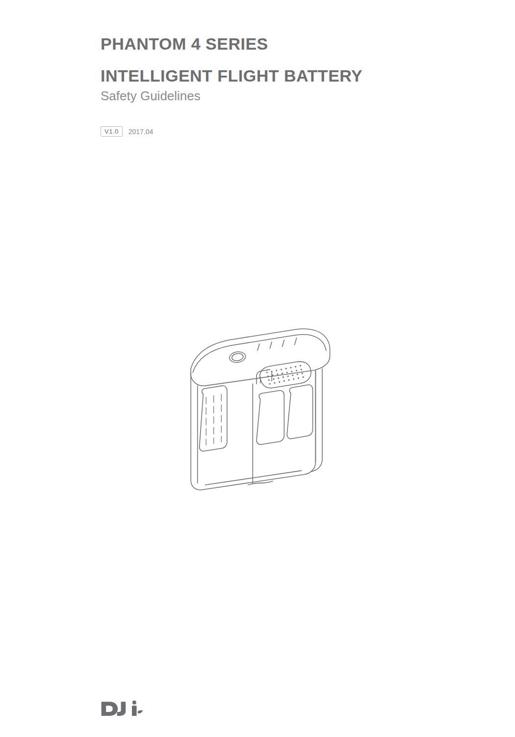PHANTOM 4 SERIES
INTELLIGENT FLIGHT BATTERY
Safety Guidelines
V1.0 2017.04
Intelligent Flight Battery illustration
DJI